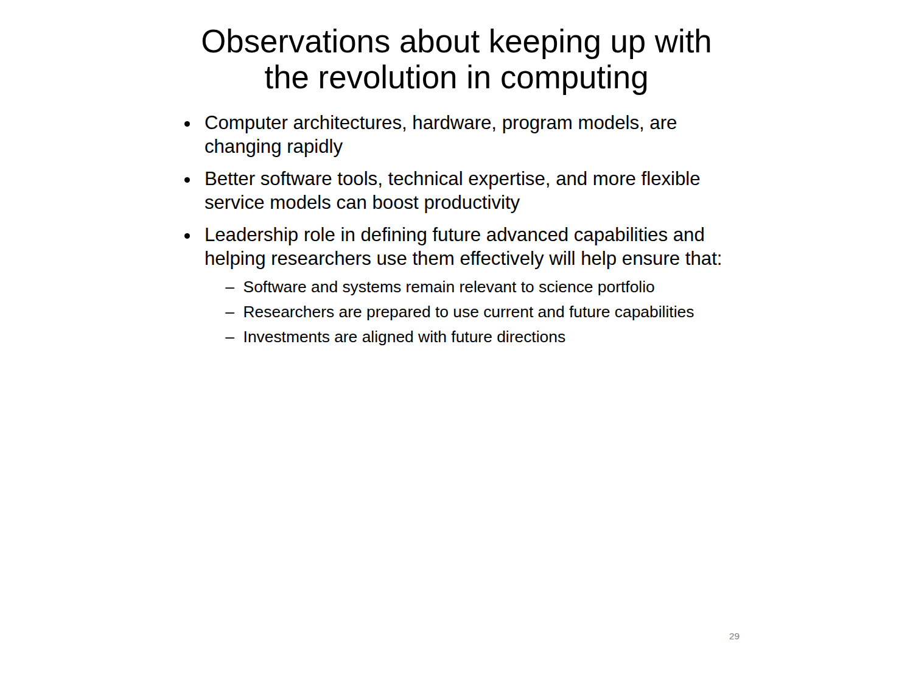Observations about keeping up with the revolution in computing
Computer architectures, hardware, program models, are changing rapidly
Better software tools, technical expertise, and more flexible service models can boost productivity
Leadership role in defining future advanced capabilities and helping researchers use them effectively will help ensure that:
Software and systems remain relevant to science portfolio
Researchers are prepared to use current and future capabilities
Investments are aligned with future directions
29